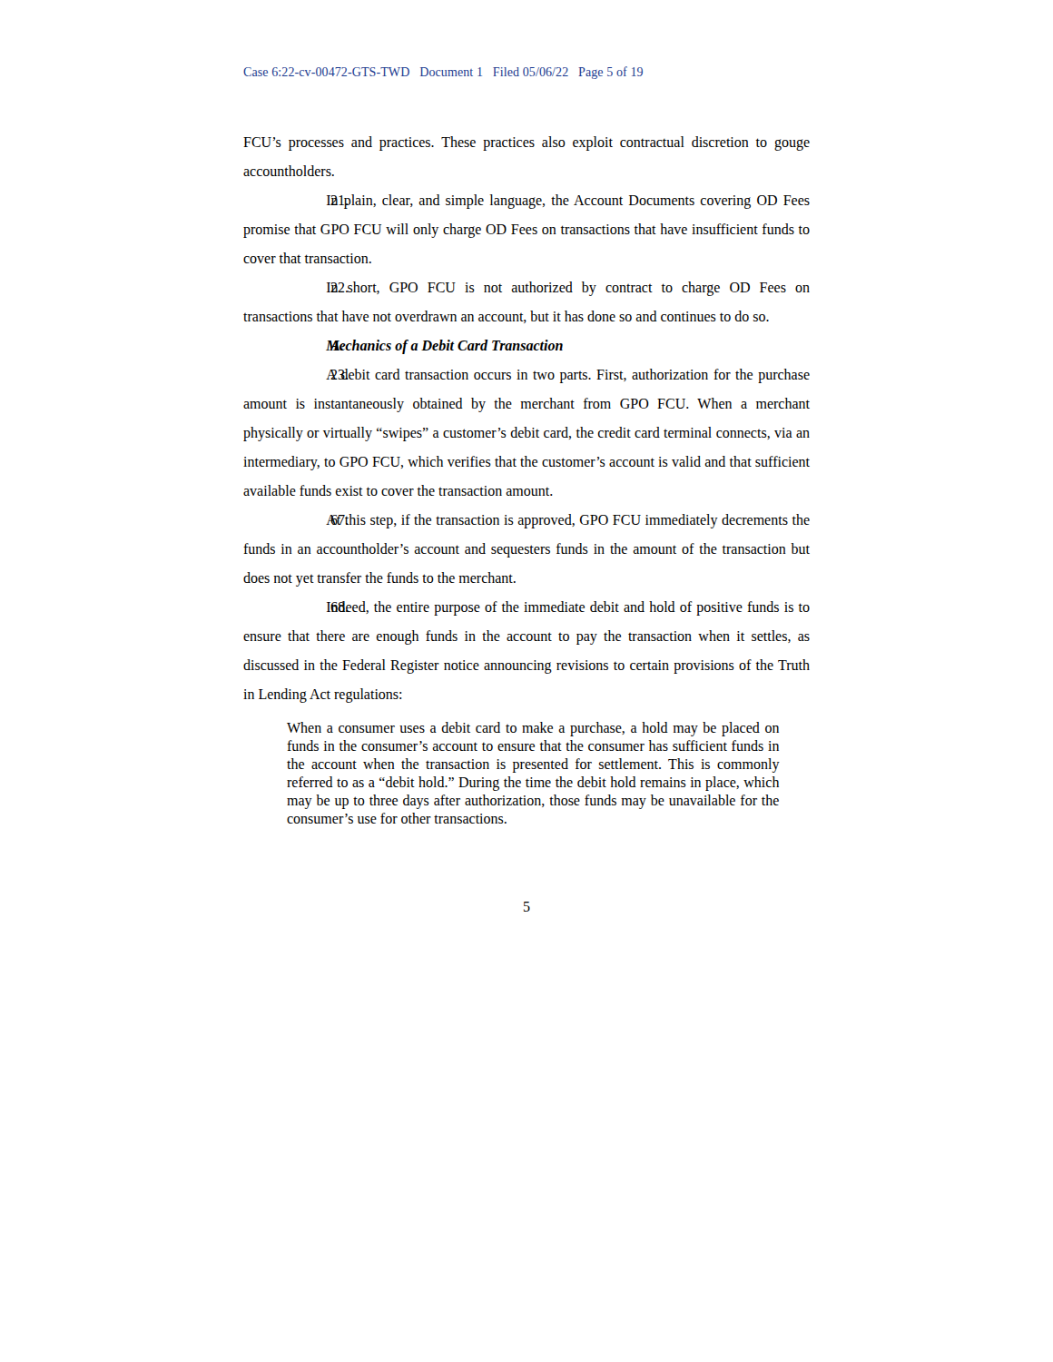Case 6:22-cv-00472-GTS-TWD Document 1 Filed 05/06/22 Page 5 of 19
FCU’s processes and practices. These practices also exploit contractual discretion to gouge accountholders.
21. In plain, clear, and simple language, the Account Documents covering OD Fees promise that GPO FCU will only charge OD Fees on transactions that have insufficient funds to cover that transaction.
22. In short, GPO FCU is not authorized by contract to charge OD Fees on transactions that have not overdrawn an account, but it has done so and continues to do so.
A. Mechanics of a Debit Card Transaction
23. A debit card transaction occurs in two parts. First, authorization for the purchase amount is instantaneously obtained by the merchant from GPO FCU. When a merchant physically or virtually “swipes” a customer’s debit card, the credit card terminal connects, via an intermediary, to GPO FCU, which verifies that the customer’s account is valid and that sufficient available funds exist to cover the transaction amount.
67. At this step, if the transaction is approved, GPO FCU immediately decrements the funds in an accountholder’s account and sequesters funds in the amount of the transaction but does not yet transfer the funds to the merchant.
68. Indeed, the entire purpose of the immediate debit and hold of positive funds is to ensure that there are enough funds in the account to pay the transaction when it settles, as discussed in the Federal Register notice announcing revisions to certain provisions of the Truth in Lending Act regulations:
When a consumer uses a debit card to make a purchase, a hold may be placed on funds in the consumer’s account to ensure that the consumer has sufficient funds in the account when the transaction is presented for settlement. This is commonly referred to as a “debit hold.” During the time the debit hold remains in place, which may be up to three days after authorization, those funds may be unavailable for the consumer’s use for other transactions.
5